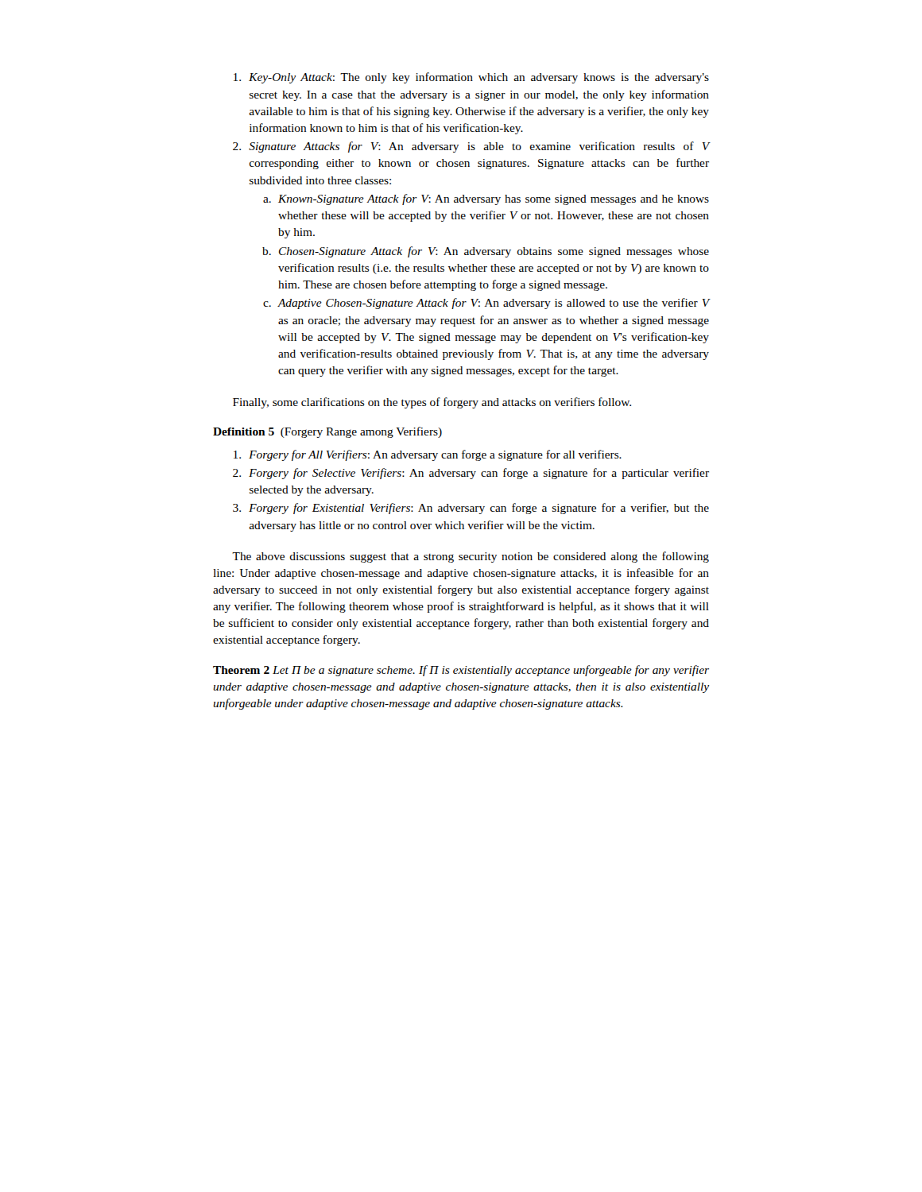Key-Only Attack: The only key information which an adversary knows is the adversary's secret key. In a case that the adversary is a signer in our model, the only key information available to him is that of his signing key. Otherwise if the adversary is a verifier, the only key information known to him is that of his verification-key.
Signature Attacks for V: An adversary is able to examine verification results of V corresponding either to known or chosen signatures. Signature attacks can be further subdivided into three classes:
Known-Signature Attack for V: An adversary has some signed messages and he knows whether these will be accepted by the verifier V or not. However, these are not chosen by him.
Chosen-Signature Attack for V: An adversary obtains some signed messages whose verification results (i.e. the results whether these are accepted or not by V) are known to him. These are chosen before attempting to forge a signed message.
Adaptive Chosen-Signature Attack for V: An adversary is allowed to use the verifier V as an oracle; the adversary may request for an answer as to whether a signed message will be accepted by V. The signed message may be dependent on V's verification-key and verification-results obtained previously from V. That is, at any time the adversary can query the verifier with any signed messages, except for the target.
Finally, some clarifications on the types of forgery and attacks on verifiers follow.
Definition 5 (Forgery Range among Verifiers)
Forgery for All Verifiers: An adversary can forge a signature for all verifiers.
Forgery for Selective Verifiers: An adversary can forge a signature for a particular verifier selected by the adversary.
Forgery for Existential Verifiers: An adversary can forge a signature for a verifier, but the adversary has little or no control over which verifier will be the victim.
The above discussions suggest that a strong security notion be considered along the following line: Under adaptive chosen-message and adaptive chosen-signature attacks, it is infeasible for an adversary to succeed in not only existential forgery but also existential acceptance forgery against any verifier. The following theorem whose proof is straightforward is helpful, as it shows that it will be sufficient to consider only existential acceptance forgery, rather than both existential forgery and existential acceptance forgery.
Theorem 2 Let Π be a signature scheme. If Π is existentially acceptance unforgeable for any verifier under adaptive chosen-message and adaptive chosen-signature attacks, then it is also existentially unforgeable under adaptive chosen-message and adaptive chosen-signature attacks.